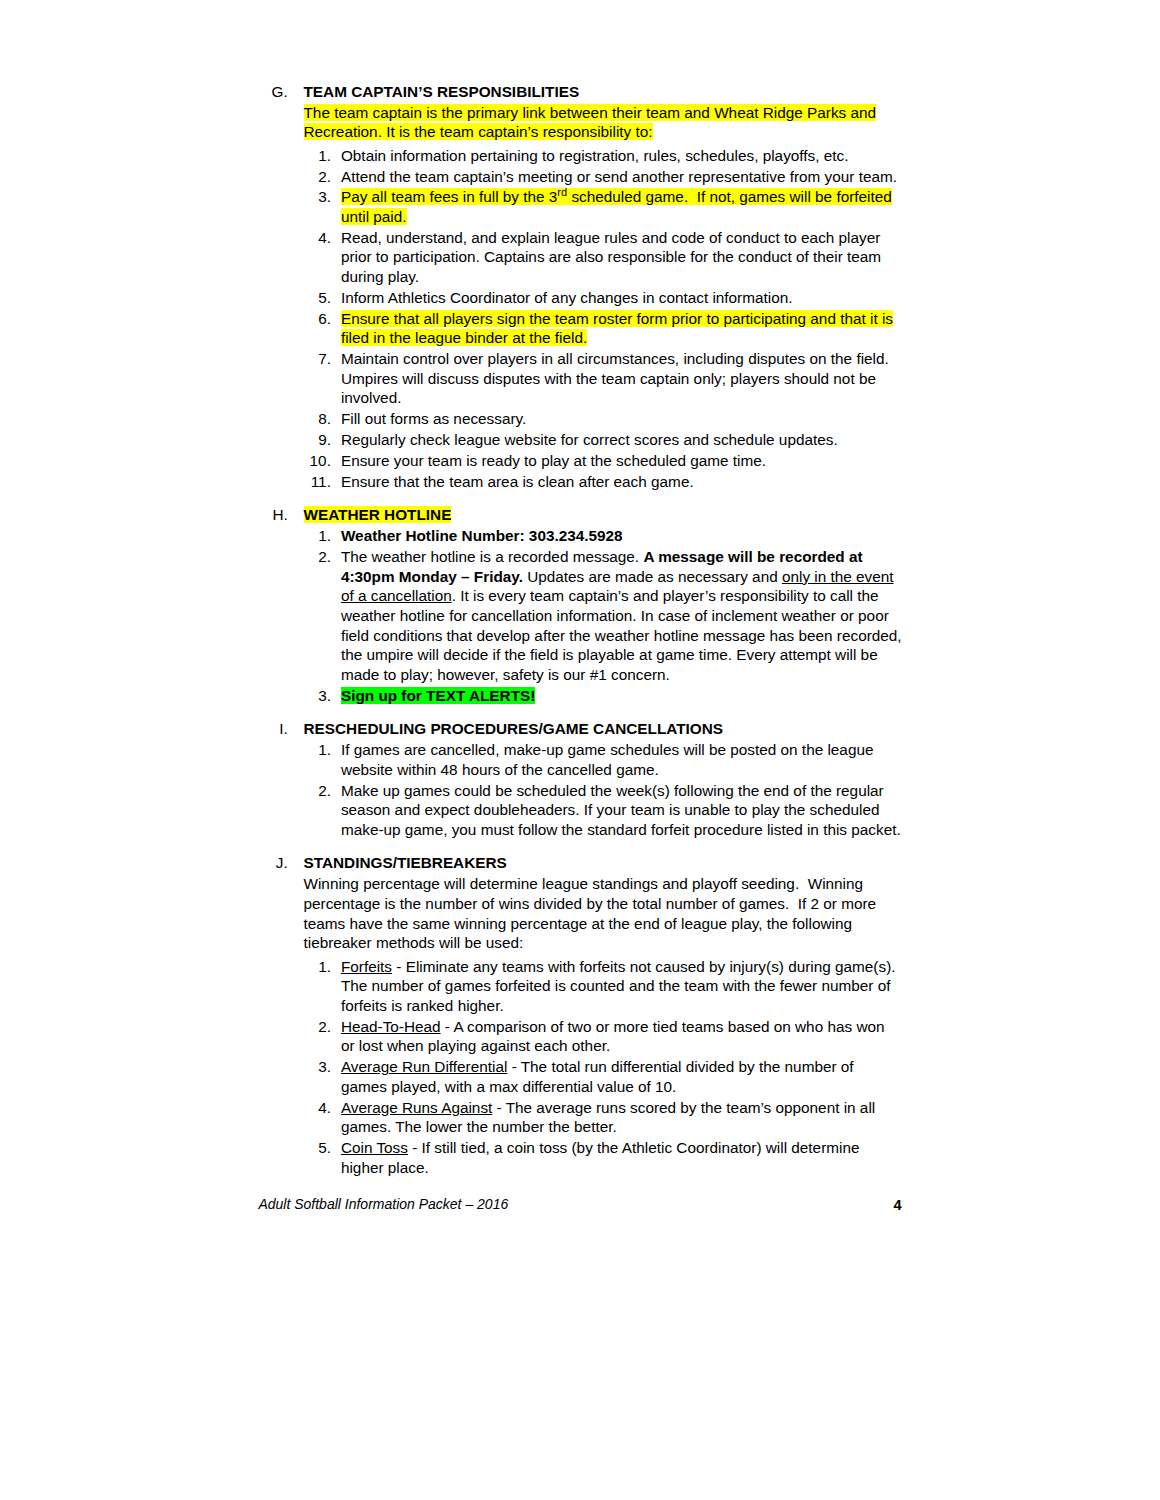TEAM CAPTAIN’S RESPONSIBILITIES
The team captain is the primary link between their team and Wheat Ridge Parks and Recreation. It is the team captain’s responsibility to:
Obtain information pertaining to registration, rules, schedules, playoffs, etc.
Attend the team captain’s meeting or send another representative from your team.
Pay all team fees in full by the 3rd scheduled game. If not, games will be forfeited until paid.
Read, understand, and explain league rules and code of conduct to each player prior to participation. Captains are also responsible for the conduct of their team during play.
Inform Athletics Coordinator of any changes in contact information.
Ensure that all players sign the team roster form prior to participating and that it is filed in the league binder at the field.
Maintain control over players in all circumstances, including disputes on the field. Umpires will discuss disputes with the team captain only; players should not be involved.
Fill out forms as necessary.
Regularly check league website for correct scores and schedule updates.
Ensure your team is ready to play at the scheduled game time.
Ensure that the team area is clean after each game.
WEATHER HOTLINE
Weather Hotline Number: 303.234.5928
The weather hotline is a recorded message. A message will be recorded at 4:30pm Monday – Friday. Updates are made as necessary and only in the event of a cancellation. It is every team captain’s and player’s responsibility to call the weather hotline for cancellation information. In case of inclement weather or poor field conditions that develop after the weather hotline message has been recorded, the umpire will decide if the field is playable at game time. Every attempt will be made to play; however, safety is our #1 concern.
Sign up for TEXT ALERTS!
RESCHEDULING PROCEDURES/GAME CANCELLATIONS
If games are cancelled, make-up game schedules will be posted on the league website within 48 hours of the cancelled game.
Make up games could be scheduled the week(s) following the end of the regular season and expect doubleheaders. If your team is unable to play the scheduled make-up game, you must follow the standard forfeit procedure listed in this packet.
STANDINGS/TIEBREAKERS
Winning percentage will determine league standings and playoff seeding. Winning percentage is the number of wins divided by the total number of games. If 2 or more teams have the same winning percentage at the end of league play, the following tiebreaker methods will be used:
Forfeits - Eliminate any teams with forfeits not caused by injury(s) during game(s). The number of games forfeited is counted and the team with the fewer number of forfeits is ranked higher.
Head-To-Head - A comparison of two or more tied teams based on who has won or lost when playing against each other.
Average Run Differential - The total run differential divided by the number of games played, with a max differential value of 10.
Average Runs Against - The average runs scored by the team’s opponent in all games. The lower the number the better.
Coin Toss - If still tied, a coin toss (by the Athletic Coordinator) will determine higher place.
4 Adult Softball Information Packet – 2016